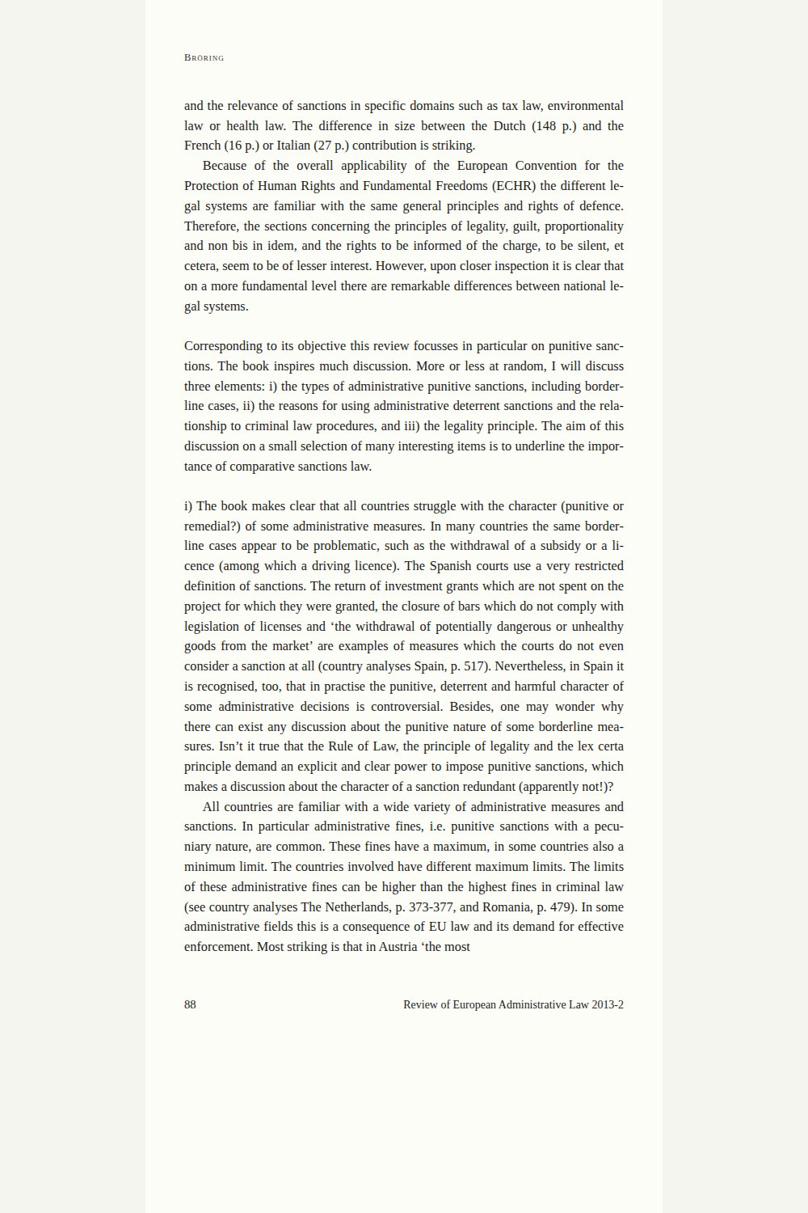Bröring
and the relevance of sanctions in specific domains such as tax law, environmental law or health law. The difference in size between the Dutch (148 p.) and the French (16 p.) or Italian (27 p.) contribution is striking.
Because of the overall applicability of the European Convention for the Protection of Human Rights and Fundamental Freedoms (ECHR) the different legal systems are familiar with the same general principles and rights of defence. Therefore, the sections concerning the principles of legality, guilt, proportionality and non bis in idem, and the rights to be informed of the charge, to be silent, et cetera, seem to be of lesser interest. However, upon closer inspection it is clear that on a more fundamental level there are remarkable differences between national legal systems.
Corresponding to its objective this review focusses in particular on punitive sanctions. The book inspires much discussion. More or less at random, I will discuss three elements: i) the types of administrative punitive sanctions, including borderline cases, ii) the reasons for using administrative deterrent sanctions and the relationship to criminal law procedures, and iii) the legality principle. The aim of this discussion on a small selection of many interesting items is to underline the importance of comparative sanctions law.
i) The book makes clear that all countries struggle with the character (punitive or remedial?) of some administrative measures. In many countries the same borderline cases appear to be problematic, such as the withdrawal of a subsidy or a licence (among which a driving licence). The Spanish courts use a very restricted definition of sanctions. The return of investment grants which are not spent on the project for which they were granted, the closure of bars which do not comply with legislation of licenses and ‘the withdrawal of potentially dangerous or unhealthy goods from the market’ are examples of measures which the courts do not even consider a sanction at all (country analyses Spain, p. 517). Nevertheless, in Spain it is recognised, too, that in practise the punitive, deterrent and harmful character of some administrative decisions is controversial. Besides, one may wonder why there can exist any discussion about the punitive nature of some borderline measures. Isn’t it true that the Rule of Law, the principle of legality and the lex certa principle demand an explicit and clear power to impose punitive sanctions, which makes a discussion about the character of a sanction redundant (apparently not!)?
All countries are familiar with a wide variety of administrative measures and sanctions. In particular administrative fines, i.e. punitive sanctions with a pecuniary nature, are common. These fines have a maximum, in some countries also a minimum limit. The countries involved have different maximum limits. The limits of these administrative fines can be higher than the highest fines in criminal law (see country analyses The Netherlands, p. 373-377, and Romania, p. 479). In some administrative fields this is a consequence of EU law and its demand for effective enforcement. Most striking is that in Austria ‘the most
88 Review of European Administrative Law 2013-2